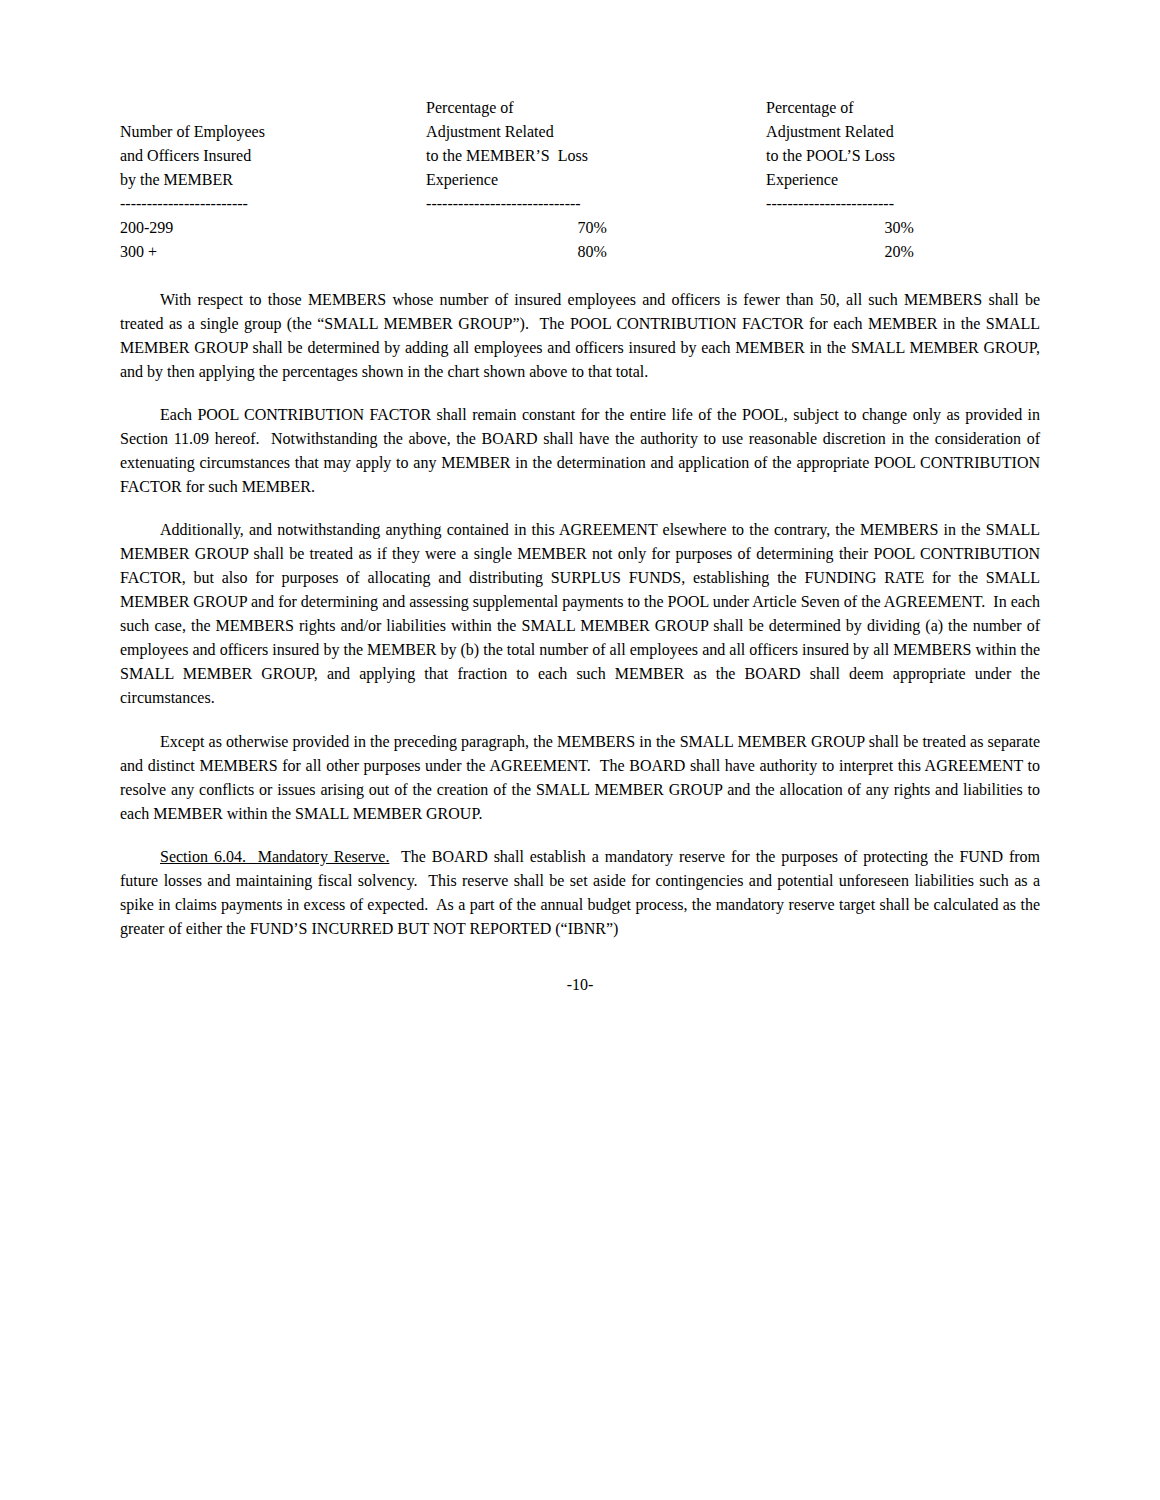| | Percentage of | Percentage of |
| --- | --- | --- |
| Number of Employees | Adjustment Related | Adjustment Related |
| and Officers Insured | to the MEMBER’S Loss | to the POOL’S Loss |
| by the MEMBER | Experience | Experience |
| ------------------------ | ----------------------------- | ------------------------ |
| 200-299 | 70% | 30% |
| 300 + | 80% | 20% |
With respect to those MEMBERS whose number of insured employees and officers is fewer than 50, all such MEMBERS shall be treated as a single group (the “SMALL MEMBER GROUP”). The POOL CONTRIBUTION FACTOR for each MEMBER in the SMALL MEMBER GROUP shall be determined by adding all employees and officers insured by each MEMBER in the SMALL MEMBER GROUP, and by then applying the percentages shown in the chart shown above to that total.
Each POOL CONTRIBUTION FACTOR shall remain constant for the entire life of the POOL, subject to change only as provided in Section 11.09 hereof. Notwithstanding the above, the BOARD shall have the authority to use reasonable discretion in the consideration of extenuating circumstances that may apply to any MEMBER in the determination and application of the appropriate POOL CONTRIBUTION FACTOR for such MEMBER.
Additionally, and notwithstanding anything contained in this AGREEMENT elsewhere to the contrary, the MEMBERS in the SMALL MEMBER GROUP shall be treated as if they were a single MEMBER not only for purposes of determining their POOL CONTRIBUTION FACTOR, but also for purposes of allocating and distributing SURPLUS FUNDS, establishing the FUNDING RATE for the SMALL MEMBER GROUP and for determining and assessing supplemental payments to the POOL under Article Seven of the AGREEMENT. In each such case, the MEMBERS rights and/or liabilities within the SMALL MEMBER GROUP shall be determined by dividing (a) the number of employees and officers insured by the MEMBER by (b) the total number of all employees and all officers insured by all MEMBERS within the SMALL MEMBER GROUP, and applying that fraction to each such MEMBER as the BOARD shall deem appropriate under the circumstances.
Except as otherwise provided in the preceding paragraph, the MEMBERS in the SMALL MEMBER GROUP shall be treated as separate and distinct MEMBERS for all other purposes under the AGREEMENT. The BOARD shall have authority to interpret this AGREEMENT to resolve any conflicts or issues arising out of the creation of the SMALL MEMBER GROUP and the allocation of any rights and liabilities to each MEMBER within the SMALL MEMBER GROUP.
Section 6.04. Mandatory Reserve. The BOARD shall establish a mandatory reserve for the purposes of protecting the FUND from future losses and maintaining fiscal solvency. This reserve shall be set aside for contingencies and potential unforeseen liabilities such as a spike in claims payments in excess of expected. As a part of the annual budget process, the mandatory reserve target shall be calculated as the greater of either the FUND’S INCURRED BUT NOT REPORTED (“IBNR”)
-10-